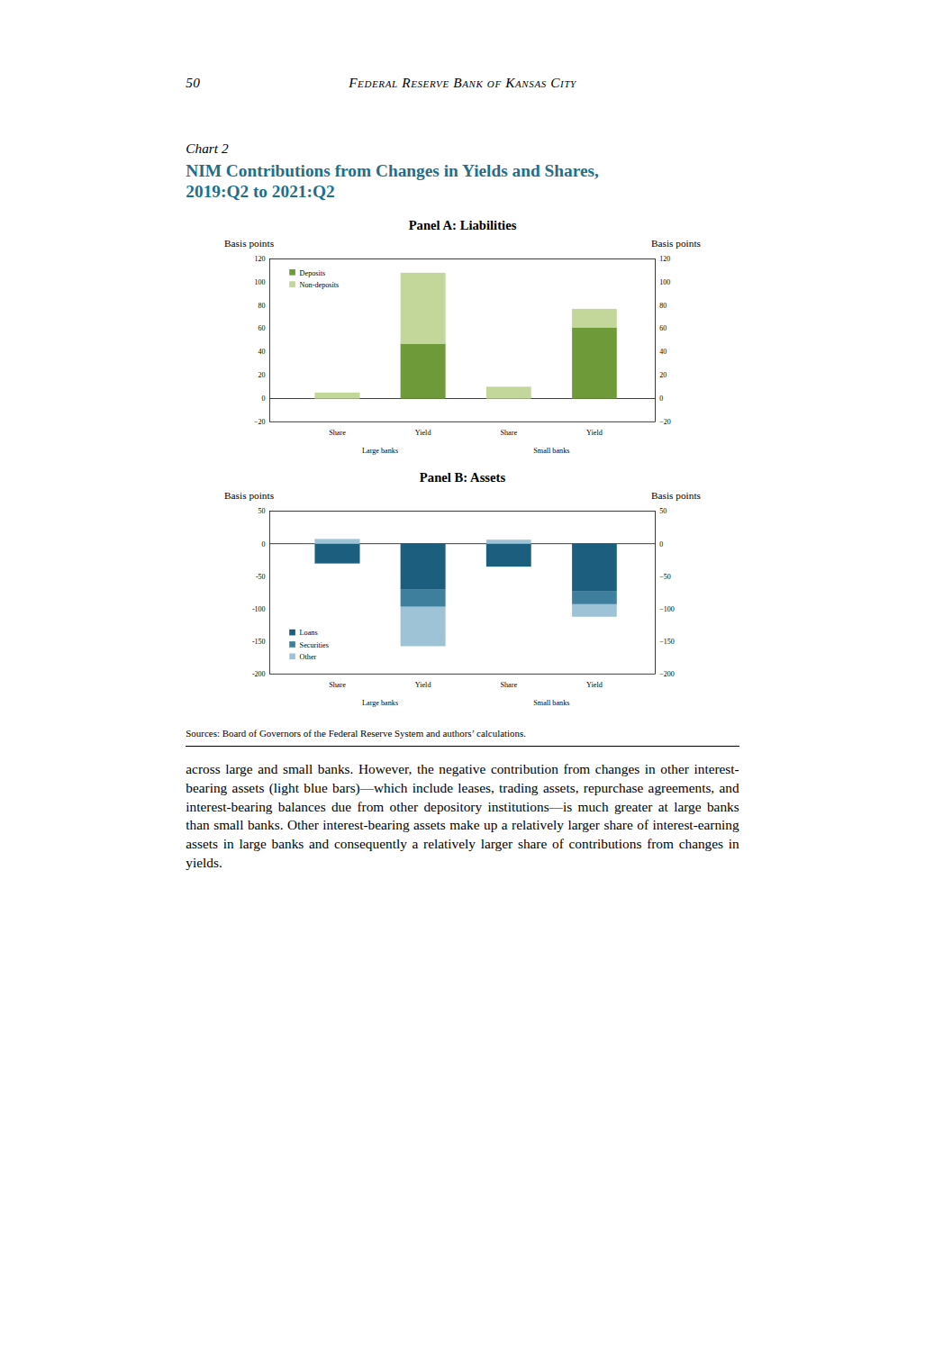50
Federal Reserve Bank of Kansas City
Chart 2
NIM Contributions from Changes in Yields and Shares,
2019:Q2 to 2021:Q2
Panel A: Liabilities
Basis points Basis points
120 100 80 60 40 20 0 −20 120 100 80 60 40 20 0 −20 Deposits Non-deposits Share Yield Share Yield Large banks Small banks
Panel B: Assets
Basis points Basis points
50 0 -50 -100 -150 -200 50 0 −50 −100 −150 −200 Loans Securities Other Share Yield Share Yield Large banks Small banks
Sources: Board of Governors of the Federal Reserve System and authors’ calculations.
across large and small banks. However, the negative contribution from changes in other interest-bearing assets (light blue bars)—which include leases, trading assets, repurchase agreements, and interest-bearing balances due from other depository institutions—is much greater at large banks than small banks. Other interest-bearing assets make up a relatively larger share of interest-earning assets in large banks and consequently a relatively larger share of contributions from changes in yields.